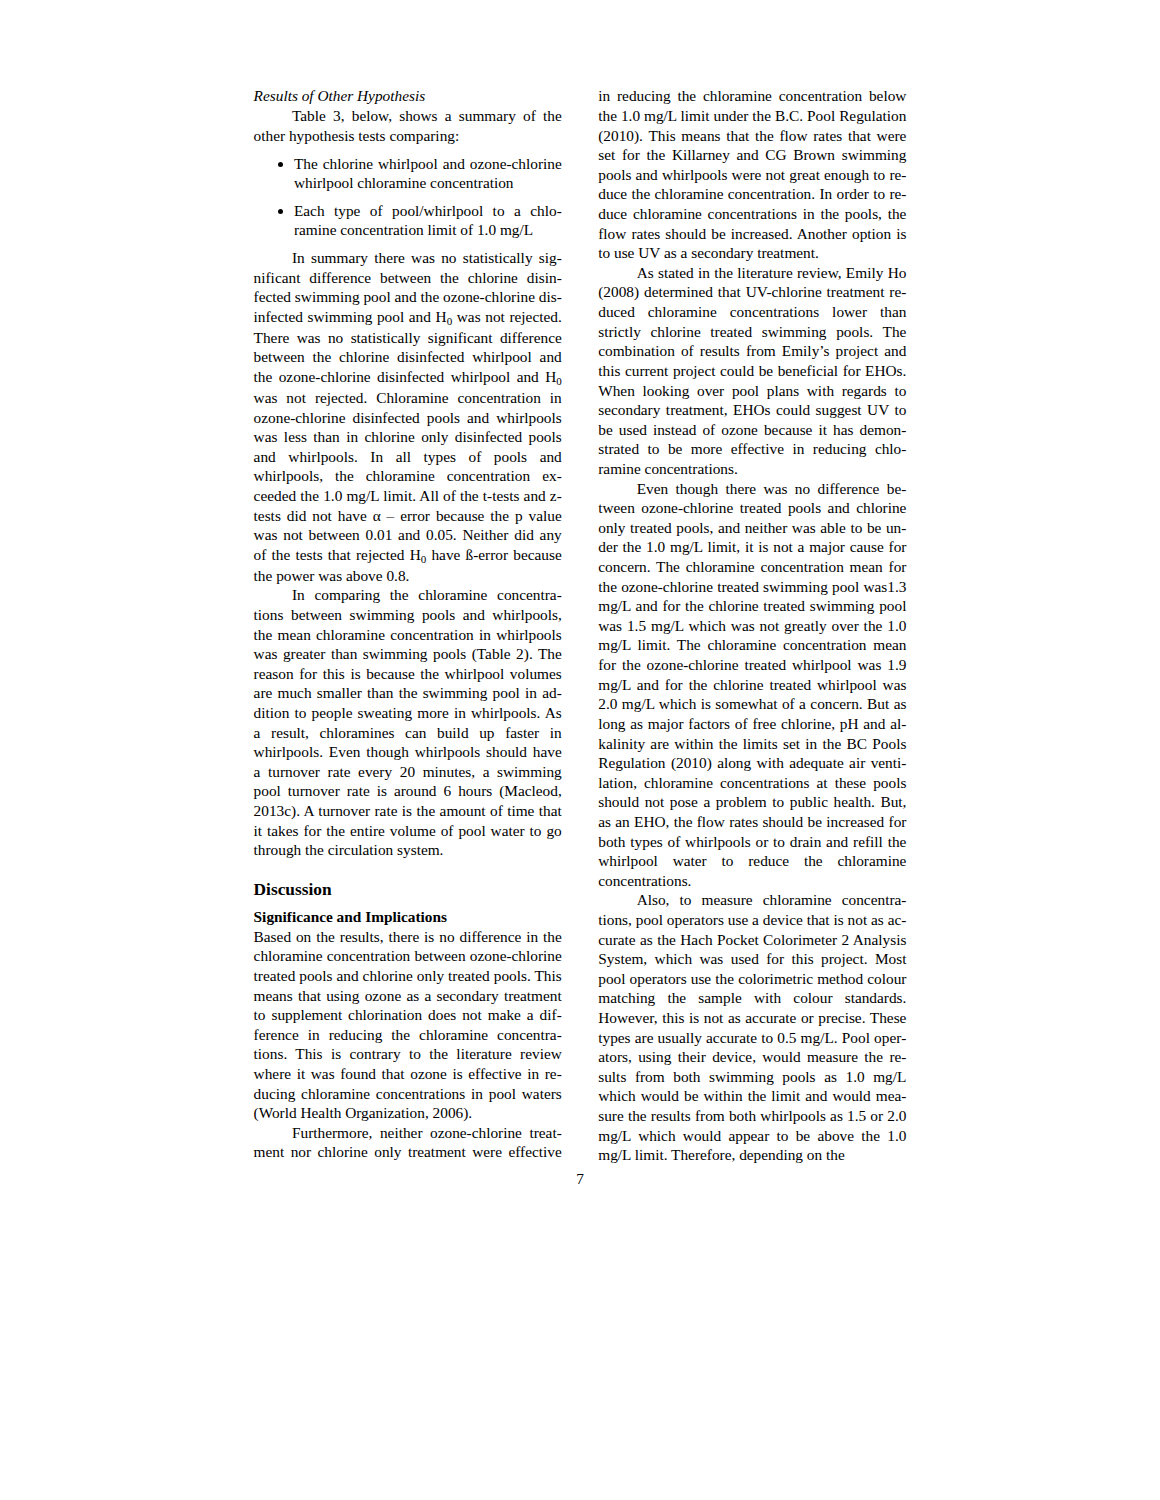Results of Other Hypothesis
Table 3, below, shows a summary of the other hypothesis tests comparing:
The chlorine whirlpool and ozone-chlorine whirlpool chloramine concentration
Each type of pool/whirlpool to a chloramine concentration limit of 1.0 mg/L
In summary there was no statistically significant difference between the chlorine disinfected swimming pool and the ozone-chlorine disinfected swimming pool and H0 was not rejected. There was no statistically significant difference between the chlorine disinfected whirlpool and the ozone-chlorine disinfected whirlpool and H0 was not rejected. Chloramine concentration in ozone-chlorine disinfected pools and whirlpools was less than in chlorine only disinfected pools and whirlpools. In all types of pools and whirlpools, the chloramine concentration exceeded the 1.0 mg/L limit. All of the t-tests and z-tests did not have α – error because the p value was not between 0.01 and 0.05. Neither did any of the tests that rejected H0 have ß-error because the power was above 0.8.
In comparing the chloramine concentrations between swimming pools and whirlpools, the mean chloramine concentration in whirlpools was greater than swimming pools (Table 2). The reason for this is because the whirlpool volumes are much smaller than the swimming pool in addition to people sweating more in whirlpools. As a result, chloramines can build up faster in whirlpools. Even though whirlpools should have a turnover rate every 20 minutes, a swimming pool turnover rate is around 6 hours (Macleod, 2013c). A turnover rate is the amount of time that it takes for the entire volume of pool water to go through the circulation system.
Discussion
Significance and Implications
Based on the results, there is no difference in the chloramine concentration between ozone-chlorine treated pools and chlorine only treated pools. This means that using ozone as a secondary treatment to supplement chlorination does not make a difference in reducing the chloramine concentrations. This is contrary to the literature review where it was found that ozone is effective in reducing chloramine concentrations in pool waters (World Health Organization, 2006).
Furthermore, neither ozone-chlorine treatment nor chlorine only treatment were effective in reducing the chloramine concentration below the 1.0 mg/L limit under the B.C. Pool Regulation (2010). This means that the flow rates that were set for the Killarney and CG Brown swimming pools and whirlpools were not great enough to reduce the chloramine concentration. In order to reduce chloramine concentrations in the pools, the flow rates should be increased. Another option is to use UV as a secondary treatment.
As stated in the literature review, Emily Ho (2008) determined that UV-chlorine treatment reduced chloramine concentrations lower than strictly chlorine treated swimming pools. The combination of results from Emily’s project and this current project could be beneficial for EHOs. When looking over pool plans with regards to secondary treatment, EHOs could suggest UV to be used instead of ozone because it has demonstrated to be more effective in reducing chloramine concentrations.
Even though there was no difference between ozone-chlorine treated pools and chlorine only treated pools, and neither was able to be under the 1.0 mg/L limit, it is not a major cause for concern. The chloramine concentration mean for the ozone-chlorine treated swimming pool was1.3 mg/L and for the chlorine treated swimming pool was 1.5 mg/L which was not greatly over the 1.0 mg/L limit. The chloramine concentration mean for the ozone-chlorine treated whirlpool was 1.9 mg/L and for the chlorine treated whirlpool was 2.0 mg/L which is somewhat of a concern. But as long as major factors of free chlorine, pH and alkalinity are within the limits set in the BC Pools Regulation (2010) along with adequate air ventilation, chloramine concentrations at these pools should not pose a problem to public health. But, as an EHO, the flow rates should be increased for both types of whirlpools or to drain and refill the whirlpool water to reduce the chloramine concentrations.
Also, to measure chloramine concentrations, pool operators use a device that is not as accurate as the Hach Pocket Colorimeter 2 Analysis System, which was used for this project. Most pool operators use the colorimetric method colour matching the sample with colour standards. However, this is not as accurate or precise. These types are usually accurate to 0.5 mg/L. Pool operators, using their device, would measure the results from both swimming pools as 1.0 mg/L which would be within the limit and would measure the results from both whirlpools as 1.5 or 2.0 mg/L which would appear to be above the 1.0 mg/L limit. Therefore, depending on the
7